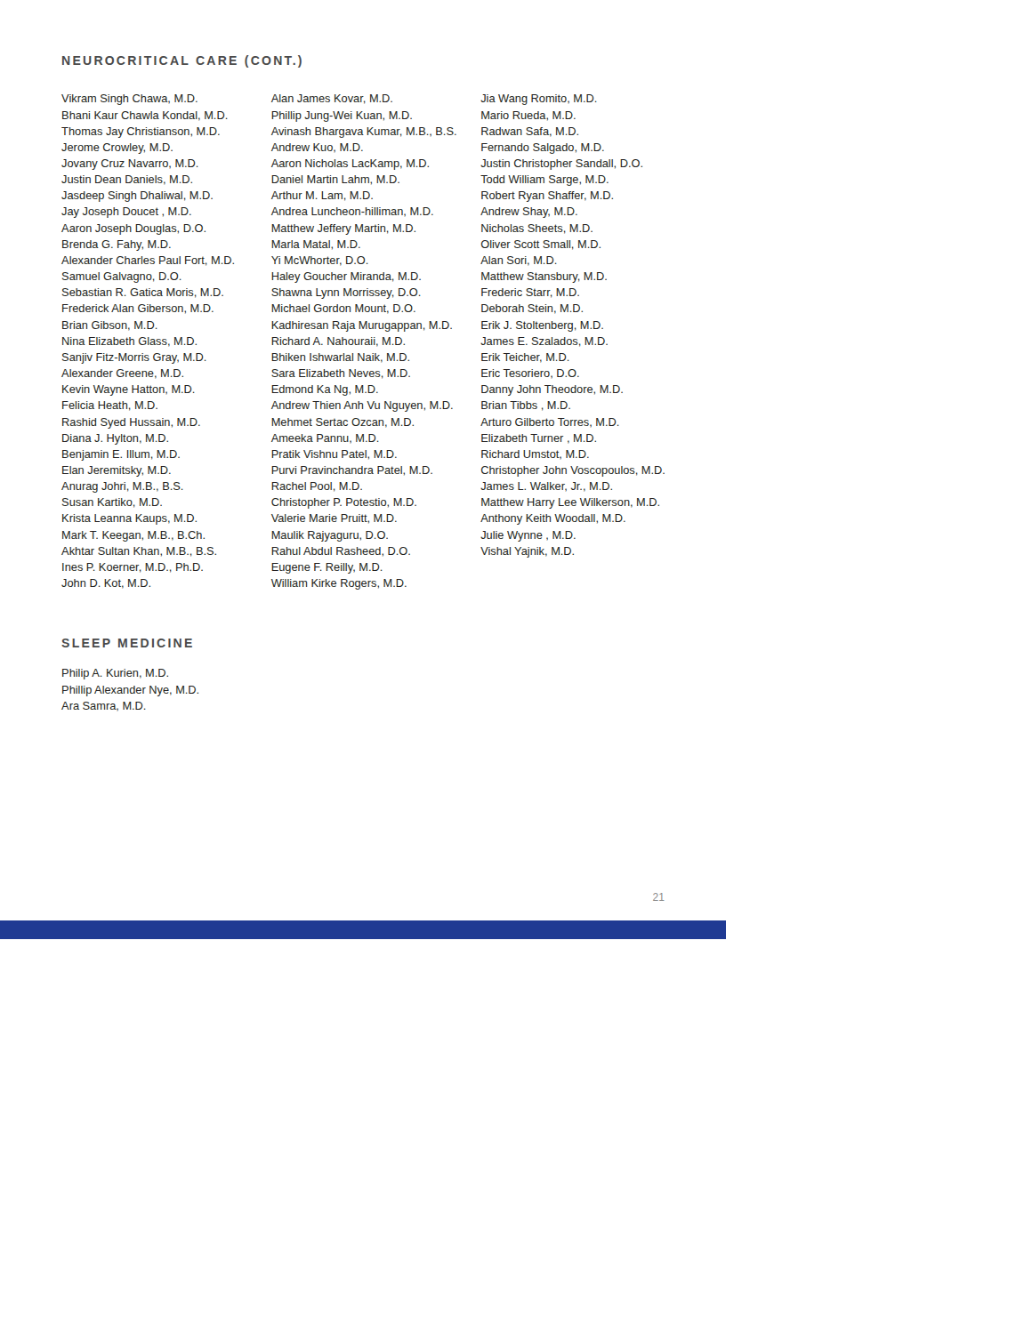Neurocritical Care (cont.)
Vikram Singh Chawa, M.D.
Bhani Kaur Chawla Kondal, M.D.
Thomas Jay Christianson, M.D.
Jerome Crowley, M.D.
Jovany Cruz Navarro, M.D.
Justin Dean Daniels, M.D.
Jasdeep Singh Dhaliwal, M.D.
Jay Joseph Doucet , M.D.
Aaron Joseph Douglas, D.O.
Brenda G. Fahy, M.D.
Alexander Charles Paul Fort, M.D.
Samuel Galvagno, D.O.
Sebastian R. Gatica Moris, M.D.
Frederick Alan Giberson, M.D.
Brian Gibson, M.D.
Nina Elizabeth Glass, M.D.
Sanjiv Fitz-Morris Gray, M.D.
Alexander Greene, M.D.
Kevin Wayne Hatton, M.D.
Felicia Heath, M.D.
Rashid Syed Hussain, M.D.
Diana J. Hylton, M.D.
Benjamin E. Illum, M.D.
Elan Jeremitsky, M.D.
Anurag Johri, M.B., B.S.
Susan Kartiko, M.D.
Krista Leanna Kaups, M.D.
Mark T. Keegan, M.B., B.Ch.
Akhtar Sultan Khan, M.B., B.S.
Ines P. Koerner, M.D., Ph.D.
John D. Kot, M.D.
Alan James Kovar, M.D.
Phillip Jung-Wei Kuan, M.D.
Avinash Bhargava Kumar, M.B., B.S.
Andrew Kuo, M.D.
Aaron Nicholas LacKamp, M.D.
Daniel Martin Lahm, M.D.
Arthur M. Lam, M.D.
Andrea Luncheon-hilliman, M.D.
Matthew Jeffery Martin, M.D.
Marla Matal, M.D.
Yi McWhorter, D.O.
Haley Goucher Miranda, M.D.
Shawna Lynn Morrissey, D.O.
Michael Gordon Mount, D.O.
Kadhiresan Raja Murugappan, M.D.
Richard A. Nahouraii, M.D.
Bhiken Ishwarlal Naik, M.D.
Sara Elizabeth Neves, M.D.
Edmond Ka Ng, M.D.
Andrew Thien Anh Vu Nguyen, M.D.
Mehmet Sertac Ozcan, M.D.
Ameeka Pannu, M.D.
Pratik Vishnu Patel, M.D.
Purvi Pravinchandra Patel, M.D.
Rachel Pool, M.D.
Christopher P. Potestio, M.D.
Valerie Marie Pruitt, M.D.
Maulik Rajyaguru, D.O.
Rahul Abdul Rasheed, D.O.
Eugene F. Reilly, M.D.
William Kirke Rogers, M.D.
Jia Wang Romito, M.D.
Mario Rueda, M.D.
Radwan Safa, M.D.
Fernando Salgado, M.D.
Justin Christopher Sandall, D.O.
Todd William Sarge, M.D.
Robert Ryan Shaffer, M.D.
Andrew Shay, M.D.
Nicholas Sheets, M.D.
Oliver Scott Small, M.D.
Alan Sori, M.D.
Matthew Stansbury, M.D.
Frederic Starr, M.D.
Deborah Stein, M.D.
Erik J. Stoltenberg, M.D.
James E. Szalados, M.D.
Erik Teicher, M.D.
Eric Tesoriero, D.O.
Danny John Theodore, M.D.
Brian Tibbs , M.D.
Arturo Gilberto Torres, M.D.
Elizabeth Turner , M.D.
Richard Umstot, M.D.
Christopher John Voscopoulos, M.D.
James L. Walker, Jr., M.D.
Matthew Harry Lee Wilkerson, M.D.
Anthony Keith Woodall, M.D.
Julie Wynne , M.D.
Vishal Yajnik, M.D.
Sleep Medicine
Philip A. Kurien, M.D.
Phillip Alexander Nye, M.D.
Ara Samra, M.D.
21